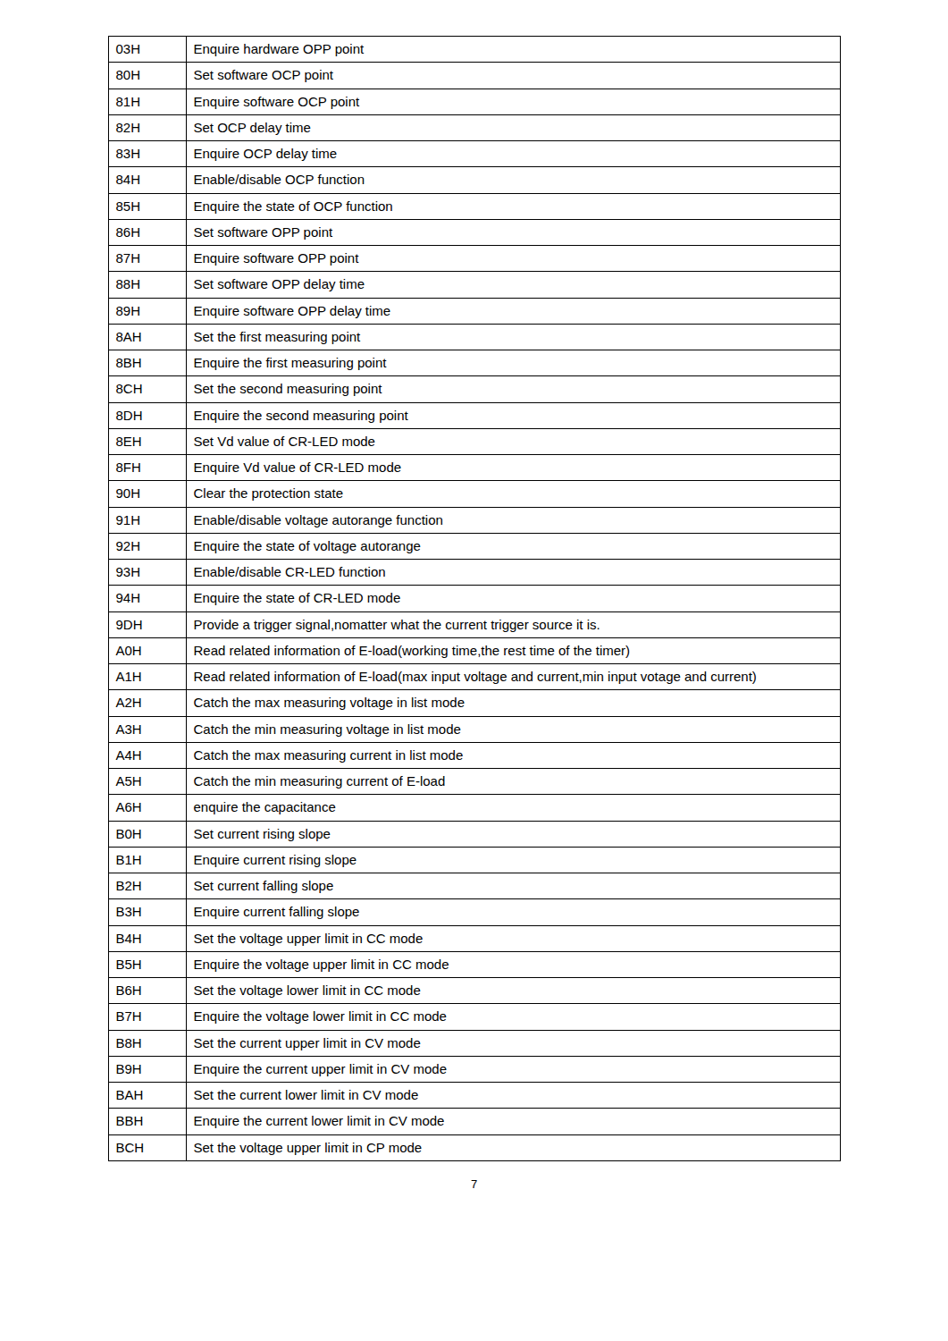| 03H | Enquire hardware OPP point |
| 80H | Set software OCP point |
| 81H | Enquire software OCP point |
| 82H | Set OCP delay time |
| 83H | Enquire OCP delay time |
| 84H | Enable/disable OCP function |
| 85H | Enquire the state of OCP function |
| 86H | Set software OPP point |
| 87H | Enquire software OPP point |
| 88H | Set software OPP delay time |
| 89H | Enquire software OPP delay time |
| 8AH | Set the first measuring point |
| 8BH | Enquire the first measuring point |
| 8CH | Set the second measuring point |
| 8DH | Enquire the second measuring point |
| 8EH | Set Vd value of CR-LED mode |
| 8FH | Enquire Vd value of CR-LED mode |
| 90H | Clear the protection state |
| 91H | Enable/disable voltage autorange function |
| 92H | Enquire the state of voltage autorange |
| 93H | Enable/disable CR-LED function |
| 94H | Enquire the state of CR-LED mode |
| 9DH | Provide a trigger signal,nomatter what the current trigger source it is. |
| A0H | Read related information of E-load(working time,the rest time of the timer) |
| A1H | Read related information of E-load(max input voltage and current,min input votage and current) |
| A2H | Catch the max measuring voltage in list mode |
| A3H | Catch the min measuring voltage in list mode |
| A4H | Catch the max measuring current in list mode |
| A5H | Catch the min measuring current of E-load |
| A6H | enquire the capacitance |
| B0H | Set current rising slope |
| B1H | Enquire current rising slope |
| B2H | Set current falling slope |
| B3H | Enquire current falling slope |
| B4H | Set the voltage upper limit in CC mode |
| B5H | Enquire the voltage upper limit in CC mode |
| B6H | Set the voltage lower limit in CC mode |
| B7H | Enquire the voltage lower limit in CC mode |
| B8H | Set the current upper limit in CV mode |
| B9H | Enquire the current upper limit in CV mode |
| BAH | Set the current lower limit in CV mode |
| BBH | Enquire the current lower limit in CV mode |
| BCH | Set the voltage upper limit in CP mode |
7